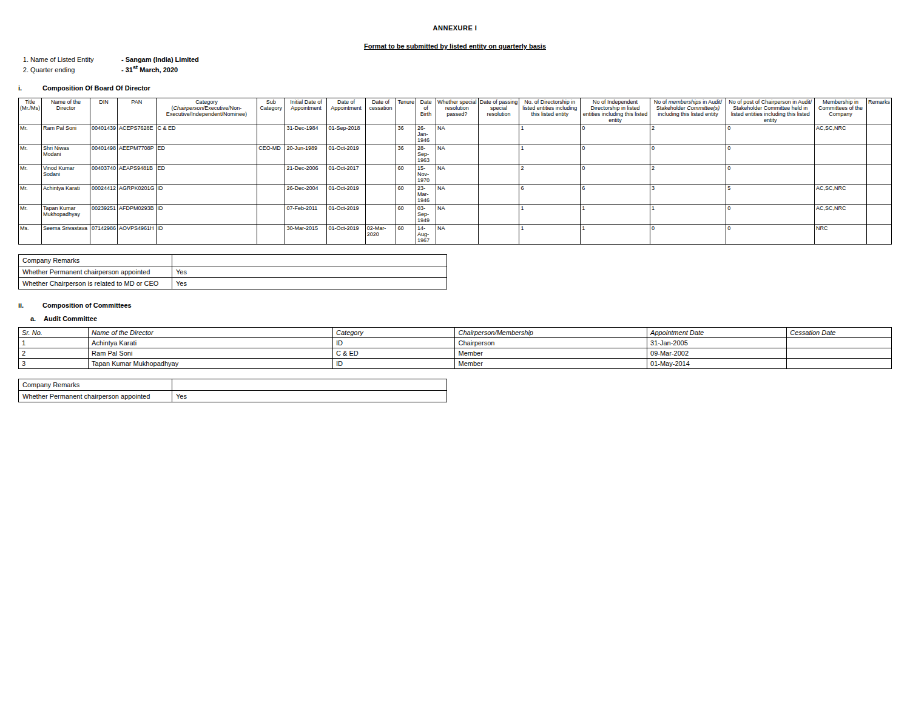ANNEXURE I
Format to be submitted by listed entity on quarterly basis
Name of Listed Entity- Sangam (India) Limited
Quarter ending- 31st March, 2020
i. Composition Of Board Of Director
| Title (Mr./Ms) | Name of the Director | DIN | PAN | Category ( Chairperson /Executive/Non-Executive/Independent/Nominee) | Sub Category | Initial Date of Appointment | Date of Appointment | Date of cessation | Tenure | Date of Birth | Whether special resolution passed? | Date of passing special resolution | No. of Directorship in listed entities including this listed entity | No of Independent Directorship in listed entities including this listed entity | No of memberships in Audit/ Stakeholder Committee(s) including this listed entity | No of post of Chairperson in Audit/ Stakeholder Committee held in listed entities including this listed entity | Membership in Committees of the Company | Remarks |
| --- | --- | --- | --- | --- | --- | --- | --- | --- | --- | --- | --- | --- | --- | --- | --- | --- | --- | --- |
| Mr. | Ram Pal Soni | 00401439 | ACEPS7628E | C & ED | | 31-Dec-1984 | 01-Sep-2018 | | 36 | 26-Jan-1946 | NA | | 1 | 0 | 2 | 0 | AC,SC,NRC | |
| Mr. | Shri Niwas Modani | 00401498 | AEEPM7708P | ED | CEO-MD | 20-Jun-1989 | 01-Oct-2019 | | 36 | 28-Sep-1963 | NA | | 1 | 0 | 0 | 0 | | |
| Mr. | Vinod Kumar Sodani | 00403740 | AEAPS9481B | ED | | 21-Dec-2006 | 01-Oct-2017 | | 60 | 15-Nov-1970 | NA | | 2 | 0 | 2 | 0 | | |
| Mr. | Achintya Karati | 00024412 | AGRPK0201G | ID | | 26-Dec-2004 | 01-Oct-2019 | | 60 | 23-Mar-1946 | NA | | 6 | 6 | 3 | 5 | AC,SC,NRC | |
| Mr. | Tapan Kumar Mukhopadhyay | 00239251 | AFDPM0293B | ID | | 07-Feb-2011 | 01-Oct-2019 | | 60 | 03-Sep-1949 | NA | | 1 | 1 | 1 | 0 | AC,SC,NRC | |
| Ms. | Seema Srivastava | 07142986 | AOVPS4961H | ID | | 30-Mar-2015 | 01-Oct-2019 | 02-Mar-2020 | 60 | 14-Aug-1967 | NA | | 1 | 1 | 0 | 0 | NRC | |
| Company Remarks | |
| Whether Permanent chairperson appointed | Yes |
| Whether Chairperson is related to MD or CEO | Yes |
ii. Composition of Committees
a. Audit Committee
| Sr. No. | Name of the Director | Category | Chairperson/Membership | Appointment Date | Cessation Date |
| --- | --- | --- | --- | --- | --- |
| 1 | Achintya Karati | ID | Chairperson | 31-Jan-2005 | |
| 2 | Ram Pal Soni | C & ED | Member | 09-Mar-2002 | |
| 3 | Tapan Kumar Mukhopadhyay | ID | Member | 01-May-2014 | |
| Company Remarks | |
| Whether Permanent chairperson appointed | Yes |